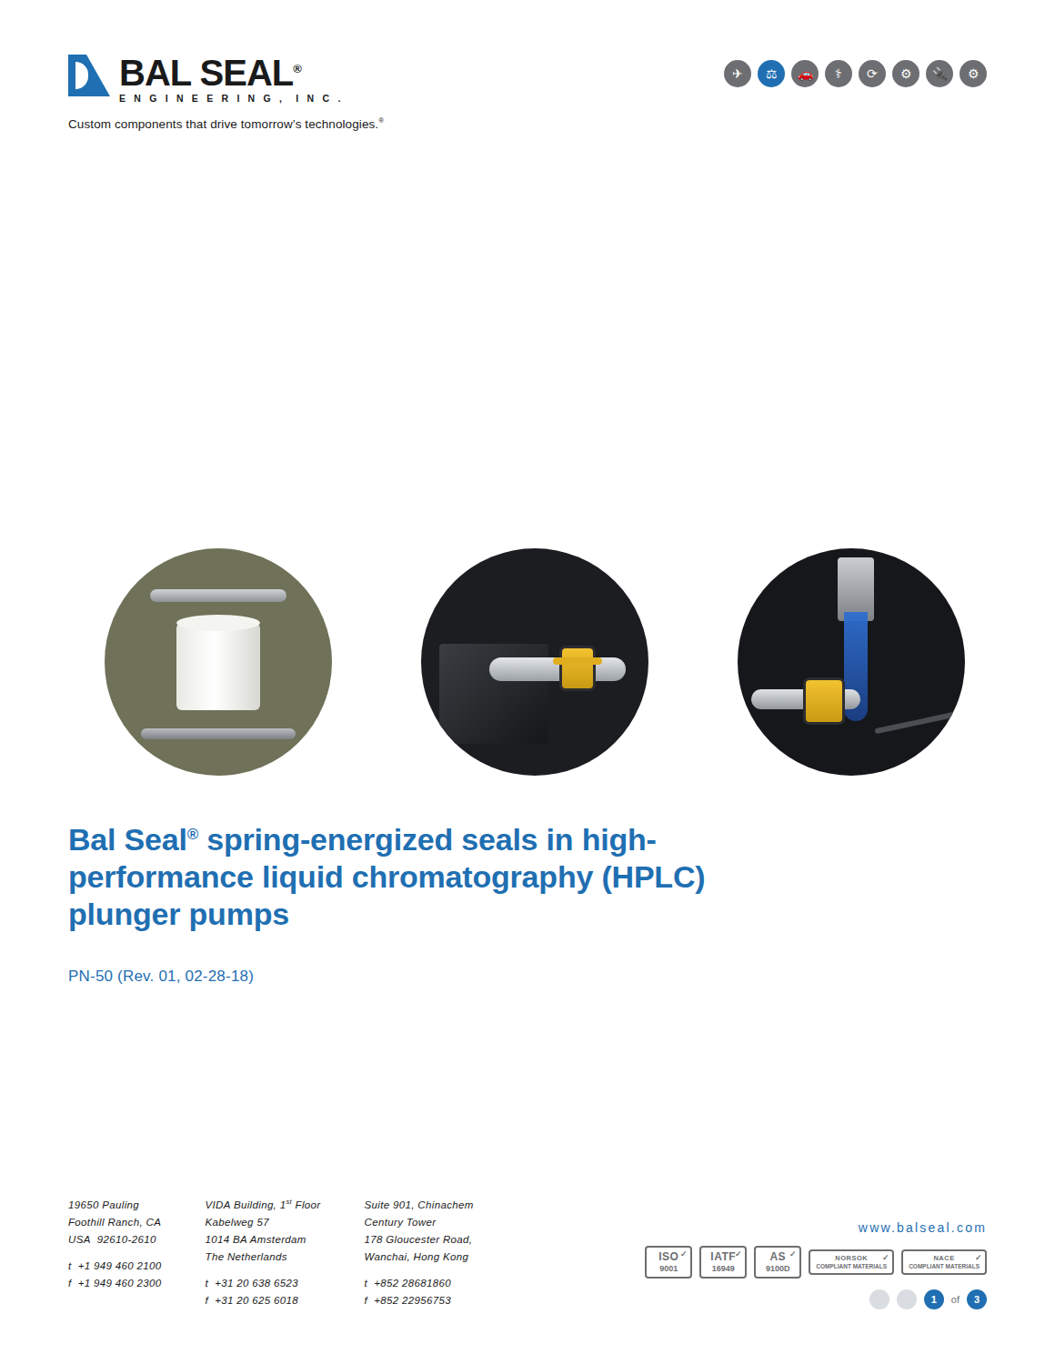BAL SEAL®
E N G I N E E R I N G , I N C .
Custom components that drive tomorrow’s technologies.®
✈ ⚖ 🚗 ⚕ ⟳ ⚙ 🔌 ⚙
Bal Seal® spring-energized seals in high-performance liquid chromatography (HPLC) plunger pumps
PN-50 (Rev. 01, 02-28-18)
19650 Pauling
Foothill Ranch, CA
USA 92610-2610
t +1 949 460 2100
f +1 949 460 2300
VIDA Building, 1st Floor
Kabelweg 57
1014 BA Amsterdam
The Netherlands
t +31 20 638 6523
f +31 20 625 6018
Suite 901, Chinachem
Century Tower
178 Gloucester Road,
Wanchai, Hong Kong
t +852 28681860
f +852 22956753
www.balseal.com
✓ISO9001
✓IATF16949
✓AS9100D
✓NORSOKCOMPLIANT MATERIALS
✓NACECOMPLIANT MATERIALS
1 of 3